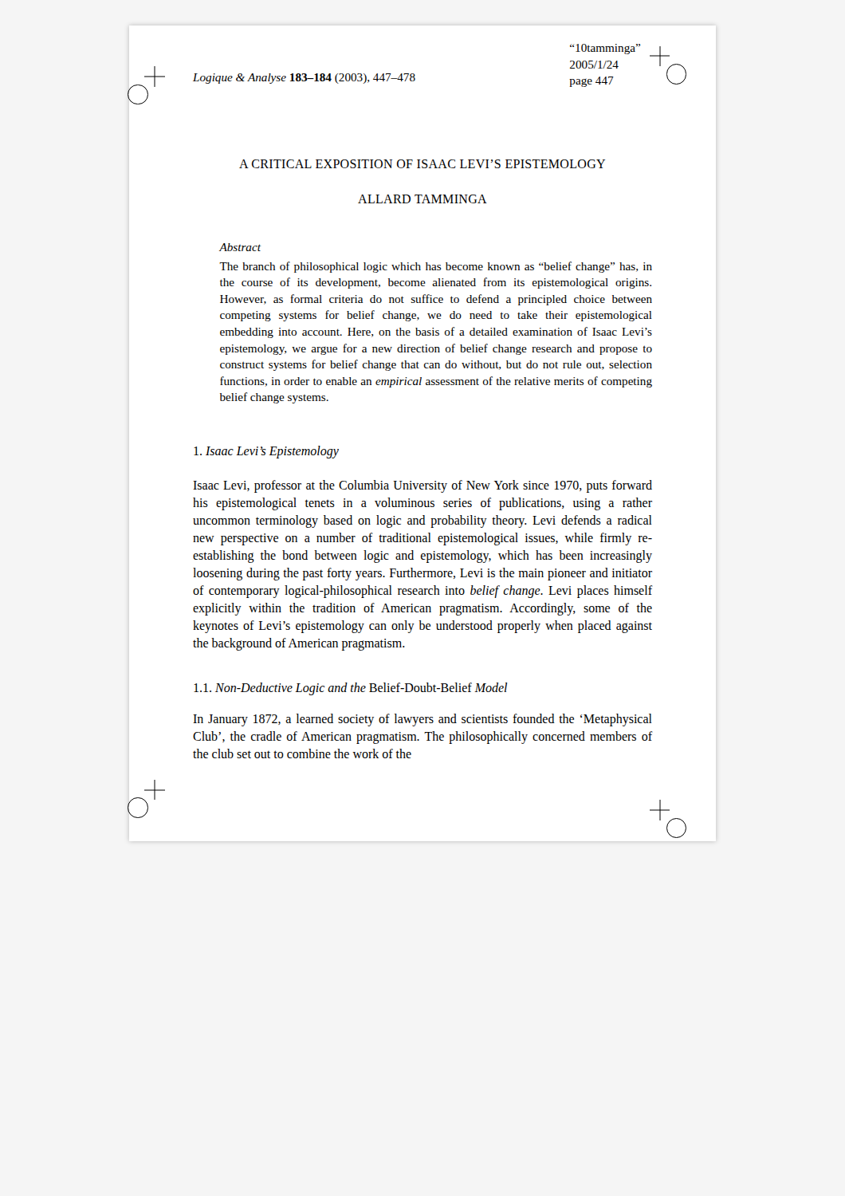“10tamminga”
2005/1/24
page 447
Logique & Analyse 183–184 (2003), 447–478
A CRITICAL EXPOSITION OF ISAAC LEVI’S EPISTEMOLOGY
ALLARD TAMMINGA
Abstract
The branch of philosophical logic which has become known as “belief change” has, in the course of its development, become alienated from its epistemological origins. However, as formal criteria do not suffice to defend a principled choice between competing systems for belief change, we do need to take their epistemological embedding into account. Here, on the basis of a detailed examination of Isaac Levi’s epistemology, we argue for a new direction of belief change research and propose to construct systems for belief change that can do without, but do not rule out, selection functions, in order to enable an empirical assessment of the relative merits of competing belief change systems.
1. Isaac Levi’s Epistemology
Isaac Levi, professor at the Columbia University of New York since 1970, puts forward his epistemological tenets in a voluminous series of publications, using a rather uncommon terminology based on logic and probability theory. Levi defends a radical new perspective on a number of traditional epistemological issues, while firmly re-establishing the bond between logic and epistemology, which has been increasingly loosening during the past forty years. Furthermore, Levi is the main pioneer and initiator of contemporary logical-philosophical research into belief change. Levi places himself explicitly within the tradition of American pragmatism. Accordingly, some of the keynotes of Levi’s epistemology can only be understood properly when placed against the background of American pragmatism.
1.1. Non-Deductive Logic and the Belief-Doubt-Belief Model
In January 1872, a learned society of lawyers and scientists founded the ‘Metaphysical Club’, the cradle of American pragmatism. The philosophically concerned members of the club set out to combine the work of the